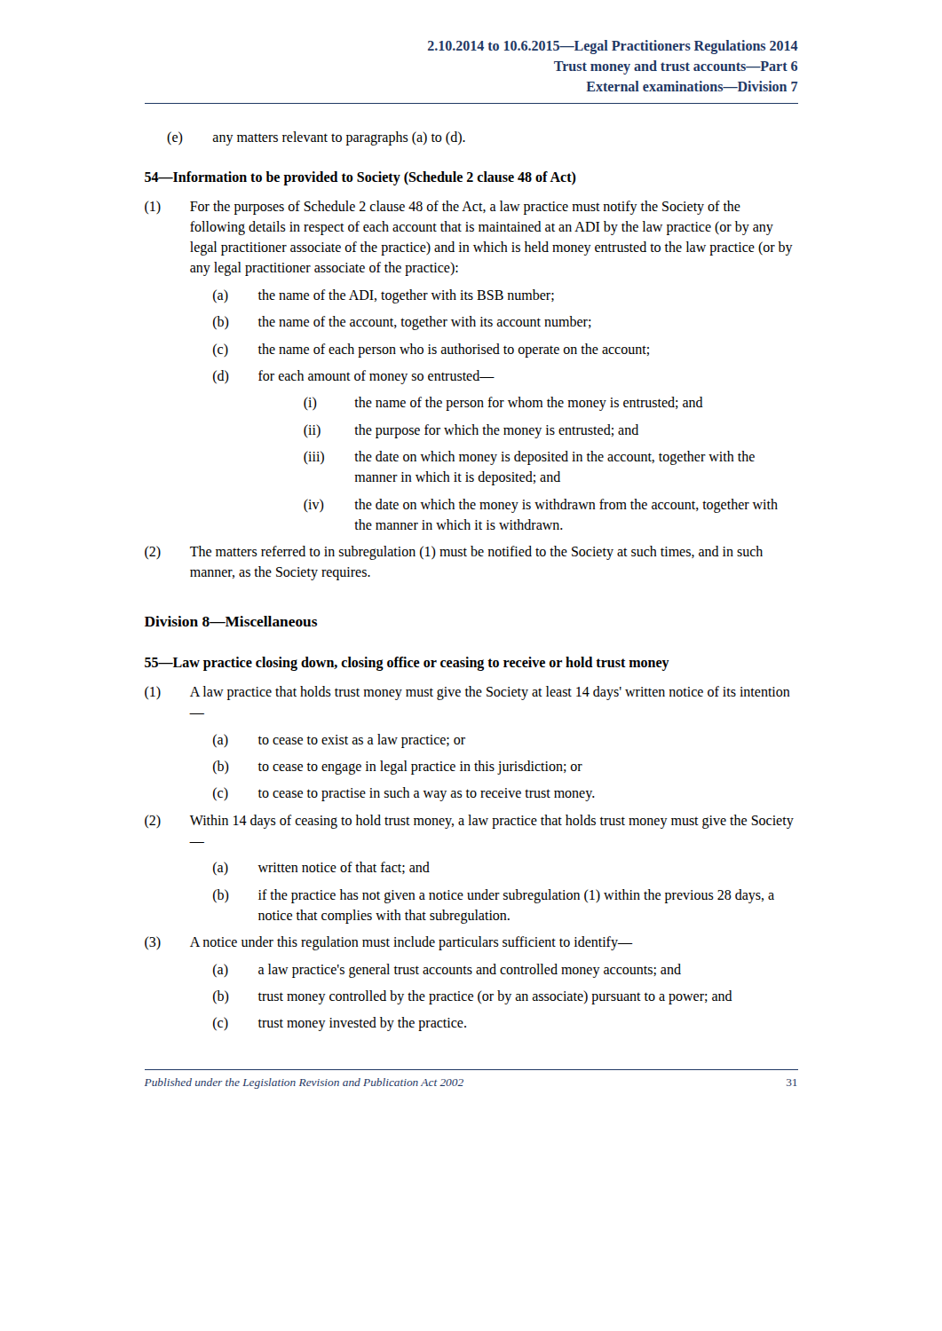2.10.2014 to 10.6.2015—Legal Practitioners Regulations 2014
Trust money and trust accounts—Part 6
External examinations—Division 7
(e) any matters relevant to paragraphs (a) to (d).
54—Information to be provided to Society (Schedule 2 clause 48 of Act)
(1) For the purposes of Schedule 2 clause 48 of the Act, a law practice must notify the Society of the following details in respect of each account that is maintained at an ADI by the law practice (or by any legal practitioner associate of the practice) and in which is held money entrusted to the law practice (or by any legal practitioner associate of the practice):
(a) the name of the ADI, together with its BSB number;
(b) the name of the account, together with its account number;
(c) the name of each person who is authorised to operate on the account;
(d) for each amount of money so entrusted—
(i) the name of the person for whom the money is entrusted; and
(ii) the purpose for which the money is entrusted; and
(iii) the date on which money is deposited in the account, together with the manner in which it is deposited; and
(iv) the date on which the money is withdrawn from the account, together with the manner in which it is withdrawn.
(2) The matters referred to in subregulation (1) must be notified to the Society at such times, and in such manner, as the Society requires.
Division 8—Miscellaneous
55—Law practice closing down, closing office or ceasing to receive or hold trust money
(1) A law practice that holds trust money must give the Society at least 14 days' written notice of its intention—
(a) to cease to exist as a law practice; or
(b) to cease to engage in legal practice in this jurisdiction; or
(c) to cease to practise in such a way as to receive trust money.
(2) Within 14 days of ceasing to hold trust money, a law practice that holds trust money must give the Society—
(a) written notice of that fact; and
(b) if the practice has not given a notice under subregulation (1) within the previous 28 days, a notice that complies with that subregulation.
(3) A notice under this regulation must include particulars sufficient to identify—
(a) a law practice's general trust accounts and controlled money accounts; and
(b) trust money controlled by the practice (or by an associate) pursuant to a power; and
(c) trust money invested by the practice.
Published under the Legislation Revision and Publication Act 2002 31